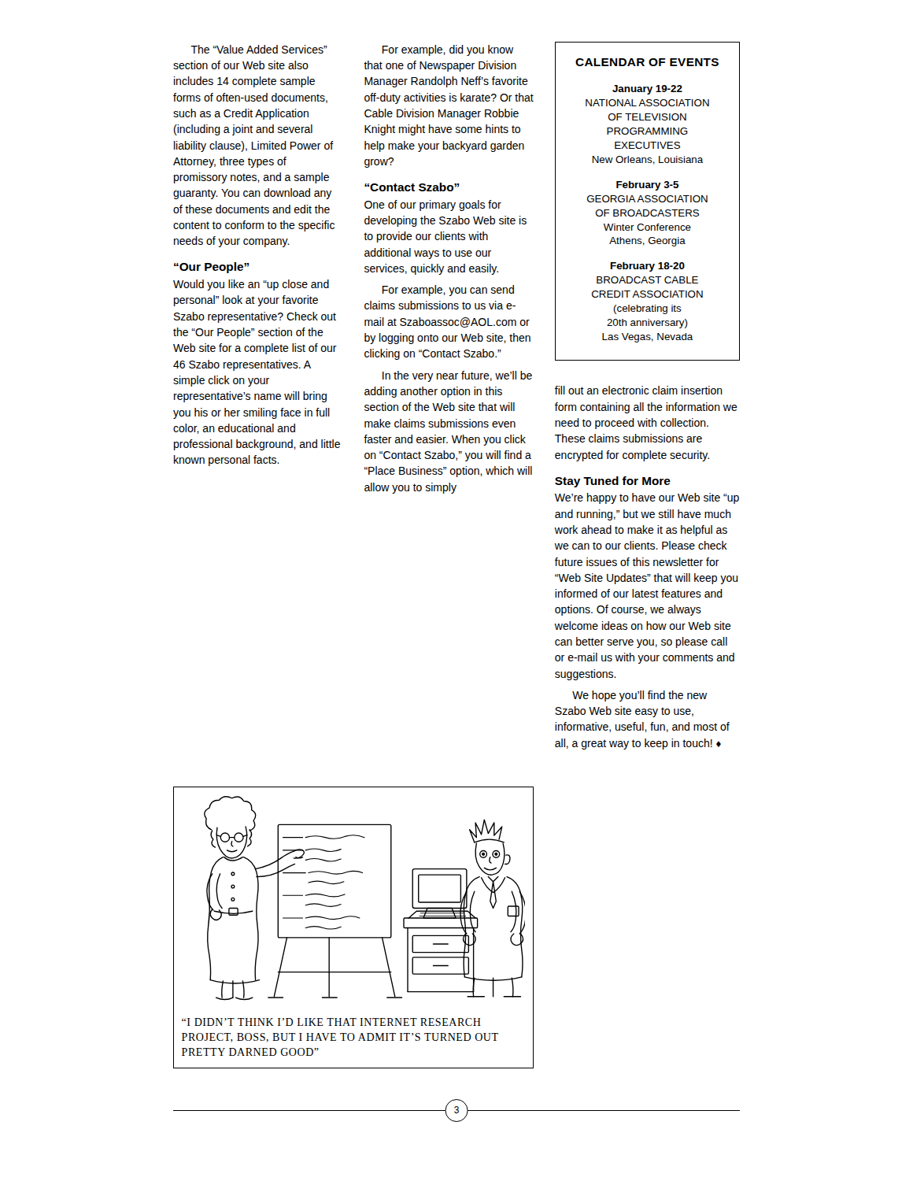The “Value Added Services” section of our Web site also includes 14 complete sample forms of often-used documents, such as a Credit Application (including a joint and several liability clause), Limited Power of Attorney, three types of promissory notes, and a sample guaranty. You can download any of these documents and edit the content to conform to the specific needs of your company.
“Our People”
Would you like an “up close and personal” look at your favorite Szabo representative? Check out the “Our People” section of the Web site for a complete list of our 46 Szabo representatives. A simple click on your representative’s name will bring you his or her smiling face in full color, an educational and professional background, and little known personal facts.
For example, did you know that one of Newspaper Division Manager Randolph Neff’s favorite off-duty activities is karate? Or that Cable Division Manager Robbie Knight might have some hints to help make your backyard garden grow?
“Contact Szabo”
One of our primary goals for developing the Szabo Web site is to provide our clients with additional ways to use our services, quickly and easily.
For example, you can send claims submissions to us via e-mail at Szaboassoc@AOL.com or by logging onto our Web site, then clicking on “Contact Szabo.”
In the very near future, we’ll be adding another option in this section of the Web site that will make claims submissions even faster and easier. When you click on “Contact Szabo,” you will find a “Place Business” option, which will allow you to simply
CALENDAR OF EVENTS
January 19-22
NATIONAL ASSOCIATION
OF TELEVISION
PROGRAMMING
EXECUTIVES
New Orleans, Louisiana
February 3-5
GEORGIA ASSOCIATION
OF BROADCASTERS
Winter Conference
Athens, Georgia
February 18-20
BROADCAST CABLE
CREDIT ASSOCIATION
(celebrating its
20th anniversary)
Las Vegas, Nevada
fill out an electronic claim insertion form containing all the information we need to proceed with collection. These claims submissions are encrypted for complete security.
Stay Tuned for More
We’re happy to have our Web site “up and running,” but we still have much work ahead to make it as helpful as we can to our clients. Please check future issues of this newsletter for “Web Site Updates” that will keep you informed of our latest features and options. Of course, we always welcome ideas on how our Web site can better serve you, so please call or e-mail us with your comments and suggestions.
We hope you’ll find the new Szabo Web site easy to use, informative, useful, fun, and most of all, a great way to keep in touch! ♦
“I didn’t think I’d like that internet research project, boss, but I have to admit it’s turned out pretty darned good”
3